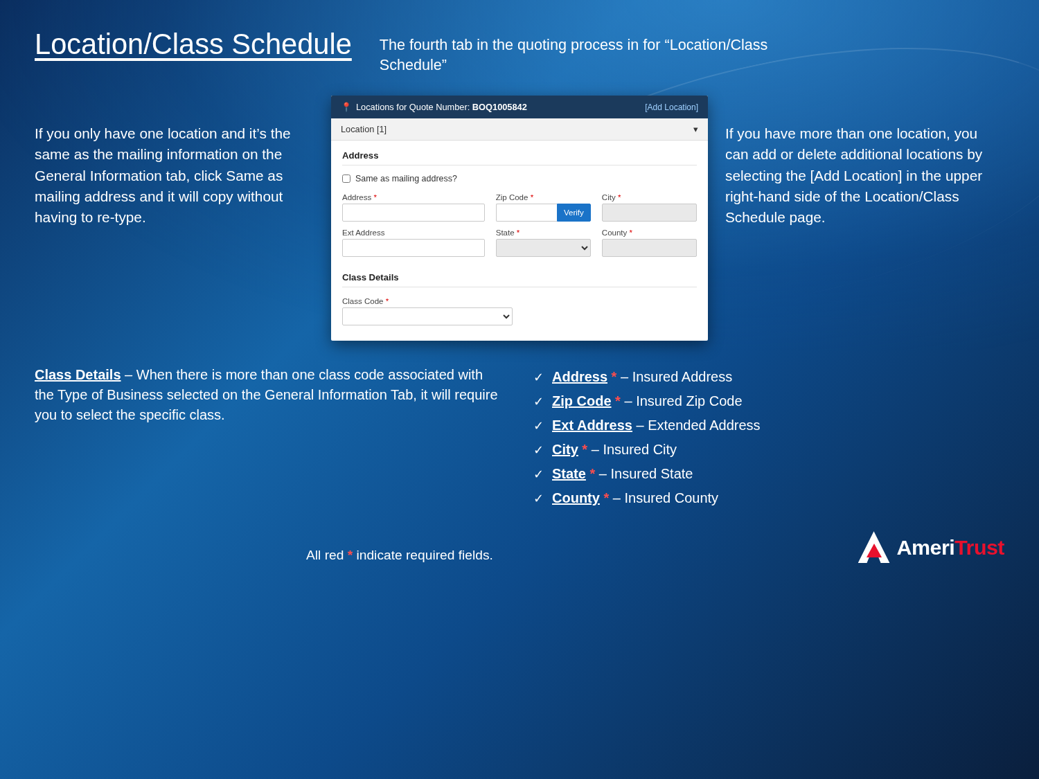Location/Class Schedule
The fourth tab in the quoting process in for “Location/Class Schedule”
If you only have one location and it’s the same as the mailing information on the General Information tab, click Same as mailing address and it will copy without having to re-type.
📍Locations for Quote Number: BOQ1005842 [Add Location]
Location [1] ▾
Address
Same as mailing address?
Address *
Zip Code *
Verify
City *
Ext Address
State *
County *
Class Details
Class Code *
If you have more than one location, you can add or delete additional locations by selecting the [Add Location] in the upper right-hand side of the Location/Class Schedule page.
Class Details – When there is more than one class code associated with the Type of Business selected on the General Information Tab, it will require you to select the specific class.
✓Address * – Insured Address
✓Zip Code * – Insured Zip Code
✓Ext Address – Extended Address
✓City * – Insured City
✓State * – Insured State
✓County * – Insured County
All red * indicate required fields.
Ameri Trust